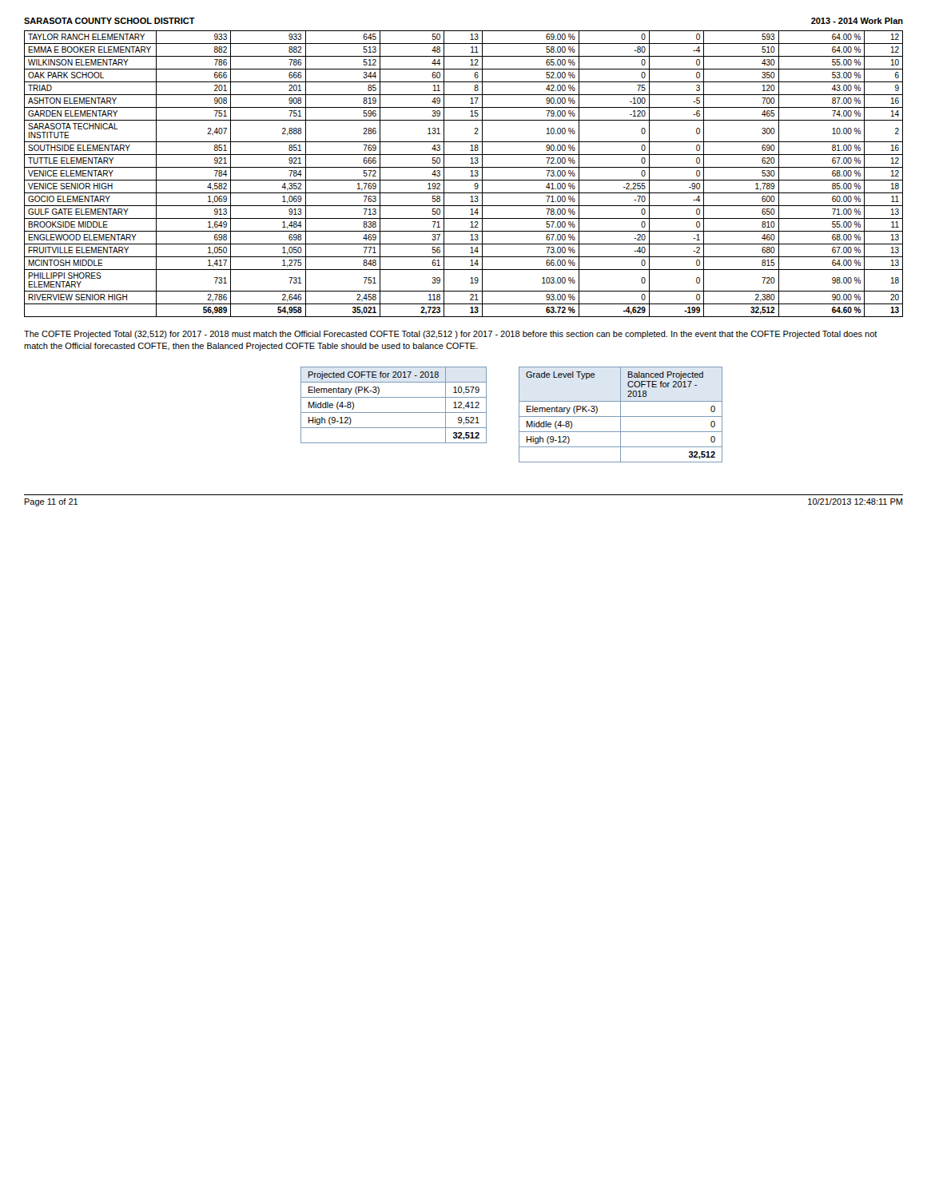SARASOTA COUNTY SCHOOL DISTRICT 2013 - 2014 Work Plan
| TAYLOR RANCH ELEMENTARY | 933 | 933 | 645 | 50 | 13 | 69.00 % | 0 | 0 | 593 | 64.00 % | 12 |
| EMMA E BOOKER ELEMENTARY | 882 | 882 | 513 | 48 | 11 | 58.00 % | -80 | -4 | 510 | 64.00 % | 12 |
| WILKINSON ELEMENTARY | 786 | 786 | 512 | 44 | 12 | 65.00 % | 0 | 0 | 430 | 55.00 % | 10 |
| OAK PARK SCHOOL | 666 | 666 | 344 | 60 | 6 | 52.00 % | 0 | 0 | 350 | 53.00 % | 6 |
| TRIAD | 201 | 201 | 85 | 11 | 8 | 42.00 % | 75 | 3 | 120 | 43.00 % | 9 |
| ASHTON ELEMENTARY | 908 | 908 | 819 | 49 | 17 | 90.00 % | -100 | -5 | 700 | 87.00 % | 16 |
| GARDEN ELEMENTARY | 751 | 751 | 596 | 39 | 15 | 79.00 % | -120 | -6 | 465 | 74.00 % | 14 |
| SARASOTA TECHNICAL INSTITUTE | 2,407 | 2,888 | 286 | 131 | 2 | 10.00 % | 0 | 0 | 300 | 10.00 % | 2 |
| SOUTHSIDE ELEMENTARY | 851 | 851 | 769 | 43 | 18 | 90.00 % | 0 | 0 | 690 | 81.00 % | 16 |
| TUTTLE ELEMENTARY | 921 | 921 | 666 | 50 | 13 | 72.00 % | 0 | 0 | 620 | 67.00 % | 12 |
| VENICE ELEMENTARY | 784 | 784 | 572 | 43 | 13 | 73.00 % | 0 | 0 | 530 | 68.00 % | 12 |
| VENICE SENIOR HIGH | 4,582 | 4,352 | 1,769 | 192 | 9 | 41.00 % | -2,255 | -90 | 1,789 | 85.00 % | 18 |
| GOCIO ELEMENTARY | 1,069 | 1,069 | 763 | 58 | 13 | 71.00 % | -70 | -4 | 600 | 60.00 % | 11 |
| GULF GATE ELEMENTARY | 913 | 913 | 713 | 50 | 14 | 78.00 % | 0 | 0 | 650 | 71.00 % | 13 |
| BROOKSIDE MIDDLE | 1,649 | 1,484 | 838 | 71 | 12 | 57.00 % | 0 | 0 | 810 | 55.00 % | 11 |
| ENGLEWOOD ELEMENTARY | 698 | 698 | 469 | 37 | 13 | 67.00 % | -20 | -1 | 460 | 68.00 % | 13 |
| FRUITVILLE ELEMENTARY | 1,050 | 1,050 | 771 | 56 | 14 | 73.00 % | -40 | -2 | 680 | 67.00 % | 13 |
| MCINTOSH MIDDLE | 1,417 | 1,275 | 848 | 61 | 14 | 66.00 % | 0 | 0 | 815 | 64.00 % | 13 |
| PHILLIPPI SHORES ELEMENTARY | 731 | 731 | 751 | 39 | 19 | 103.00 % | 0 | 0 | 720 | 98.00 % | 18 |
| RIVERVIEW SENIOR HIGH | 2,786 | 2,646 | 2,458 | 118 | 21 | 93.00 % | 0 | 0 | 2,380 | 90.00 % | 20 |
| | 56,989 | 54,958 | 35,021 | 2,723 | 13 | 63.72 % | -4,629 | -199 | 32,512 | 64.60 % | 13 |
The COFTE Projected Total (32,512) for 2017 - 2018 must match the Official Forecasted COFTE Total (32,512 ) for 2017 - 2018 before this section can be completed. In the event that the COFTE Projected Total does not match the Official forecasted COFTE, then the Balanced Projected COFTE Table should be used to balance COFTE.
| Projected COFTE for 2017 - 2018 | |
| --- | --- |
| Elementary (PK-3) | 10,579 |
| Middle (4-8) | 12,412 |
| High (9-12) | 9,521 |
| | 32,512 |
| Grade Level Type | Balanced Projected COFTE for 2017 - 2018 |
| --- | --- |
| Elementary (PK-3) | 0 |
| Middle (4-8) | 0 |
| High (9-12) | 0 |
| | 32,512 |
Page 11 of 21 10/21/2013 12:48:11 PM